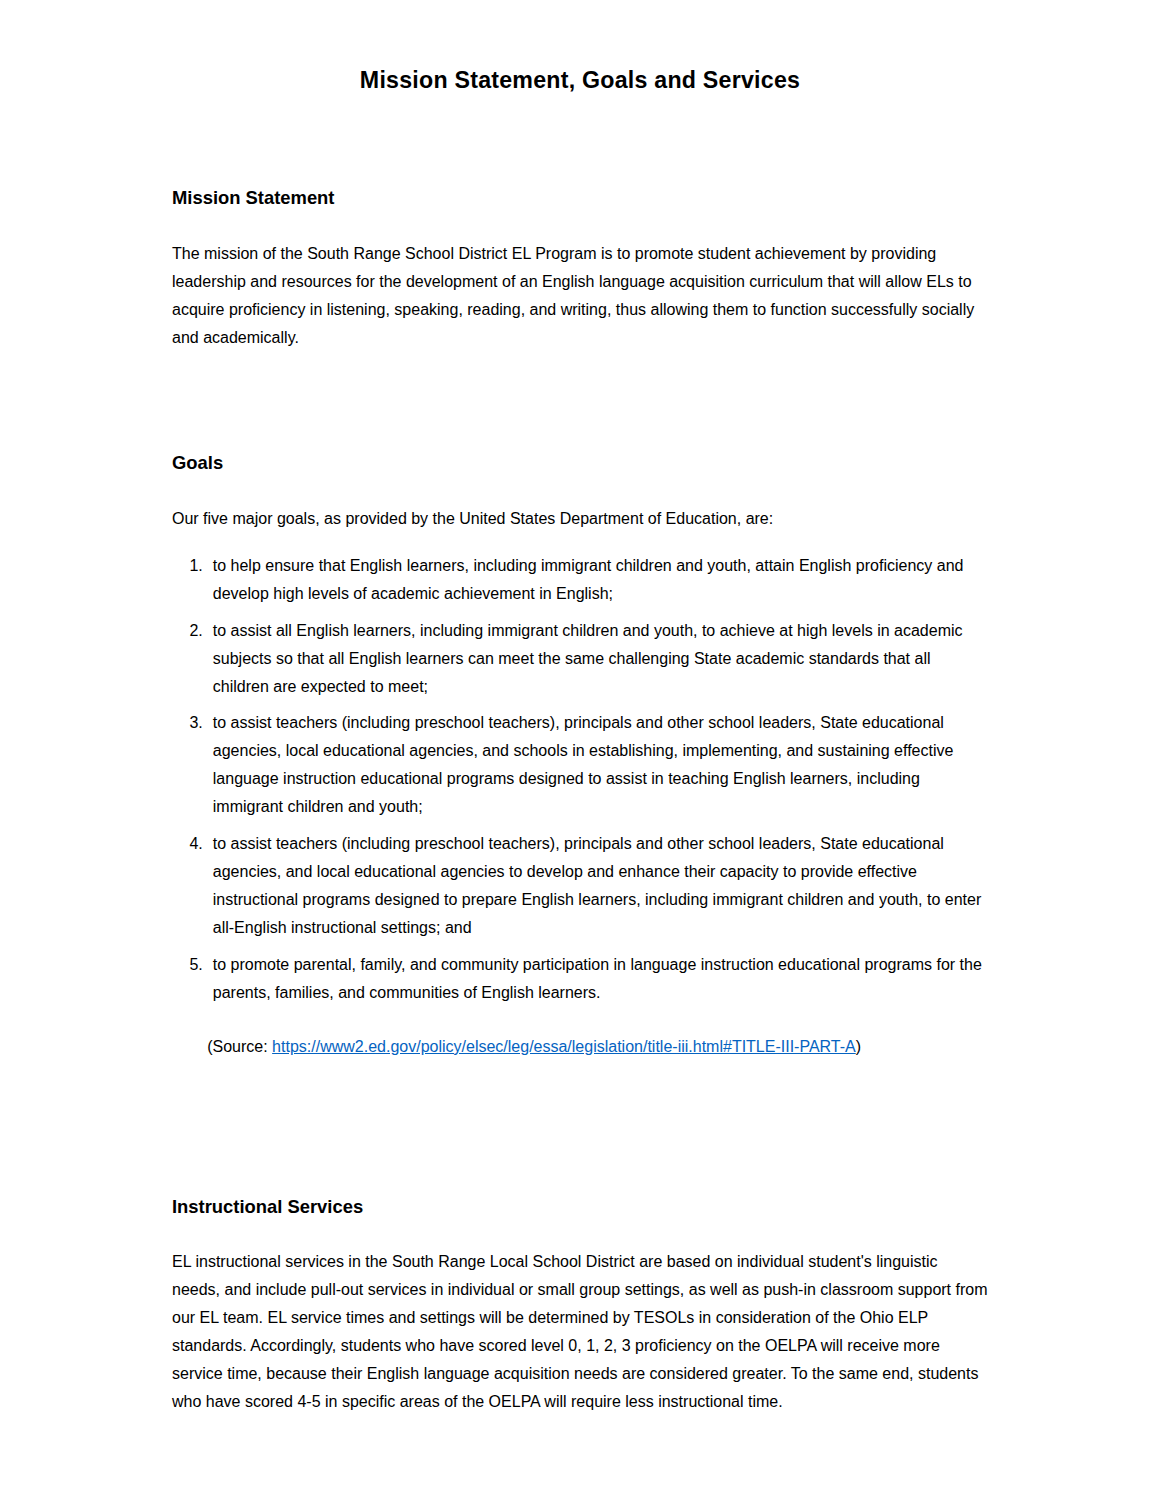Mission Statement, Goals and Services
Mission Statement
The mission of the South Range School District EL Program is to promote student achievement by providing leadership and resources for the development of an English language acquisition curriculum that will allow ELs to acquire proficiency in listening, speaking, reading, and writing, thus allowing them to function successfully socially and academically.
Goals
Our five major goals, as provided by the United States Department of Education, are:
to help ensure that English learners, including immigrant children and youth, attain English proficiency and develop high levels of academic achievement in English;
to assist all English learners, including immigrant children and youth, to achieve at high levels in academic subjects so that all English learners can meet the same challenging State academic standards that all children are expected to meet;
to assist teachers (including preschool teachers), principals and other school leaders, State educational agencies, local educational agencies, and schools in establishing, implementing, and sustaining effective language instruction educational programs designed to assist in teaching English learners, including immigrant children and youth;
to assist teachers (including preschool teachers), principals and other school leaders, State educational agencies, and local educational agencies to develop and enhance their capacity to provide effective instructional programs designed to prepare English learners, including immigrant children and youth, to enter all-English instructional settings; and
to promote parental, family, and community participation in language instruction educational programs for the parents, families, and communities of English learners.
(Source: https://www2.ed.gov/policy/elsec/leg/essa/legislation/title-iii.html#TITLE-III-PART-A)
Instructional Services
EL instructional services in the South Range Local School District are based on individual student's linguistic needs, and include pull-out services in individual or small group settings, as well as push-in classroom support from our EL team. EL service times and settings will be determined by TESOLs in consideration of the Ohio ELP standards. Accordingly, students who have scored level 0, 1, 2, 3 proficiency on the OELPA will receive more service time, because their English language acquisition needs are considered greater. To the same end, students who have scored 4-5 in specific areas of the OELPA will require less instructional time.